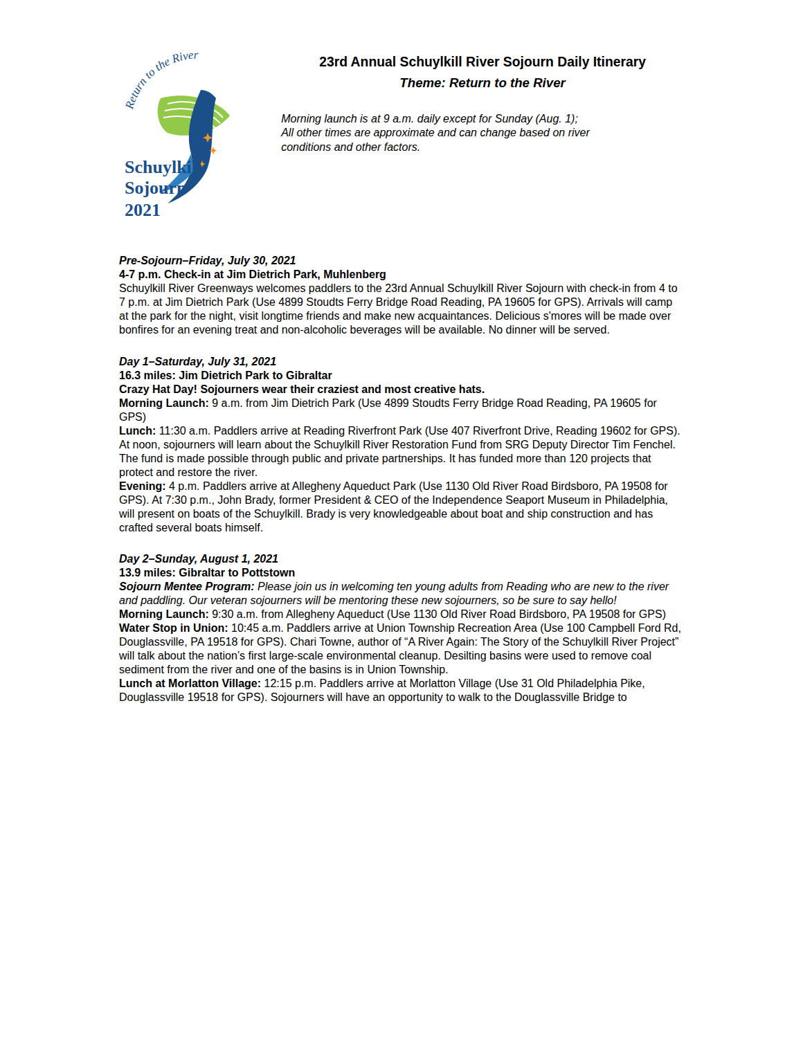Return to the River Schuylkill Sojourn 2021
23rd Annual Schuylkill River Sojourn Daily Itinerary
Theme: Return to the River
Morning launch is at 9 a.m. daily except for Sunday (Aug. 1);
All other times are approximate and can change based on river
conditions and other factors.
Pre-Sojourn–Friday, July 30, 2021
4-7 p.m. Check-in at Jim Dietrich Park, Muhlenberg
Schuylkill River Greenways welcomes paddlers to the 23rd Annual Schuylkill River Sojourn with check-in from 4 to 7 p.m. at Jim Dietrich Park (Use 4899 Stoudts Ferry Bridge Road Reading, PA 19605 for GPS). Arrivals will camp at the park for the night, visit longtime friends and make new acquaintances. Delicious s'mores will be made over bonfires for an evening treat and non-alcoholic beverages will be available. No dinner will be served.
Day 1–Saturday, July 31, 2021
16.3 miles: Jim Dietrich Park to Gibraltar
Crazy Hat Day! Sojourners wear their craziest and most creative hats.
Morning Launch: 9 a.m. from Jim Dietrich Park (Use 4899 Stoudts Ferry Bridge Road Reading, PA 19605 for GPS)
Lunch: 11:30 a.m. Paddlers arrive at Reading Riverfront Park (Use 407 Riverfront Drive, Reading 19602 for GPS). At noon, sojourners will learn about the Schuylkill River Restoration Fund from SRG Deputy Director Tim Fenchel. The fund is made possible through public and private partnerships. It has funded more than 120 projects that protect and restore the river.
Evening: 4 p.m. Paddlers arrive at Allegheny Aqueduct Park (Use 1130 Old River Road Birdsboro, PA 19508 for GPS). At 7:30 p.m., John Brady, former President & CEO of the Independence Seaport Museum in Philadelphia, will present on boats of the Schuylkill. Brady is very knowledgeable about boat and ship construction and has crafted several boats himself.
Day 2–Sunday, August 1, 2021
13.9 miles: Gibraltar to Pottstown
Sojourn Mentee Program: Please join us in welcoming ten young adults from Reading who are new to the river and paddling. Our veteran sojourners will be mentoring these new sojourners, so be sure to say hello!
Morning Launch: 9:30 a.m. from Allegheny Aqueduct (Use 1130 Old River Road Birdsboro, PA 19508 for GPS)
Water Stop in Union: 10:45 a.m. Paddlers arrive at Union Township Recreation Area (Use 100 Campbell Ford Rd, Douglassville, PA 19518 for GPS). Chari Towne, author of “A River Again: The Story of the Schuylkill River Project” will talk about the nation’s first large-scale environmental cleanup. Desilting basins were used to remove coal sediment from the river and one of the basins is in Union Township.
Lunch at Morlatton Village: 12:15 p.m. Paddlers arrive at Morlatton Village (Use 31 Old Philadelphia Pike, Douglassville 19518 for GPS). Sojourners will have an opportunity to walk to the Douglassville Bridge to